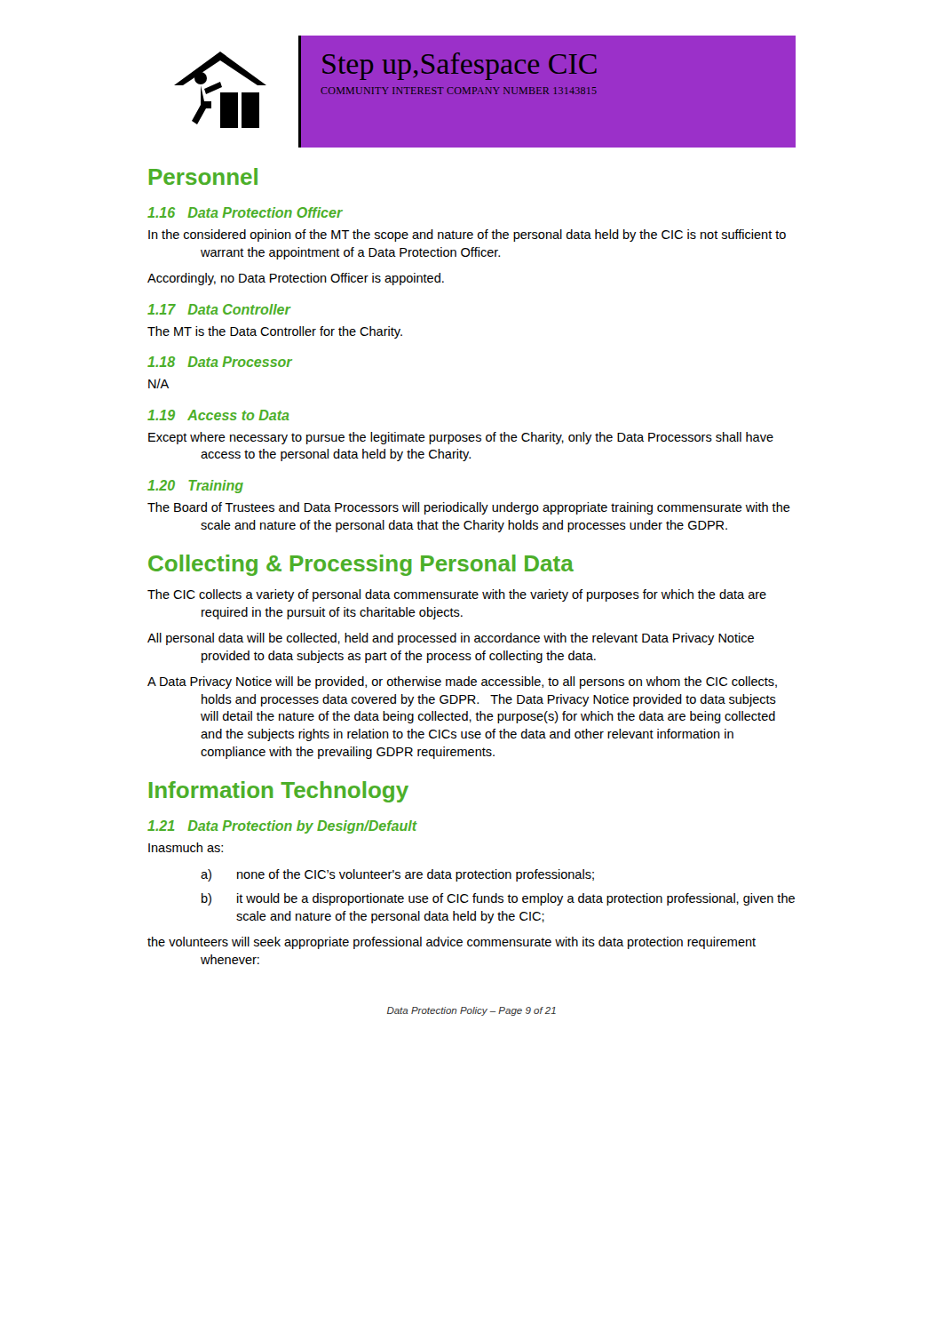Step up,Safespace CIC
COMMUNITY INTEREST COMPANY NUMBER 13143815
Personnel
1.16 Data Protection Officer
In the considered opinion of the MT the scope and nature of the personal data held by the CIC is not sufficient to warrant the appointment of a Data Protection Officer.
Accordingly, no Data Protection Officer is appointed.
1.17 Data Controller
The MT is the Data Controller for the Charity.
1.18 Data Processor
N/A
1.19 Access to Data
Except where necessary to pursue the legitimate purposes of the Charity, only the Data Processors shall have access to the personal data held by the Charity.
1.20 Training
The Board of Trustees and Data Processors will periodically undergo appropriate training commensurate with the scale and nature of the personal data that the Charity holds and processes under the GDPR.
Collecting & Processing Personal Data
The CIC collects a variety of personal data commensurate with the variety of purposes for which the data are required in the pursuit of its charitable objects.
All personal data will be collected, held and processed in accordance with the relevant Data Privacy Notice provided to data subjects as part of the process of collecting the data.
A Data Privacy Notice will be provided, or otherwise made accessible, to all persons on whom the CIC collects, holds and processes data covered by the GDPR. The Data Privacy Notice provided to data subjects will detail the nature of the data being collected, the purpose(s) for which the data are being collected and the subjects rights in relation to the CICs use of the data and other relevant information in compliance with the prevailing GDPR requirements.
Information Technology
1.21 Data Protection by Design/Default
Inasmuch as:
a) none of the CIC’s volunteer's are data protection professionals;
b) it would be a disproportionate use of CIC funds to employ a data protection professional, given the scale and nature of the personal data held by the CIC;
the volunteers will seek appropriate professional advice commensurate with its data protection requirement whenever:
Data Protection Policy – Page 9 of 21